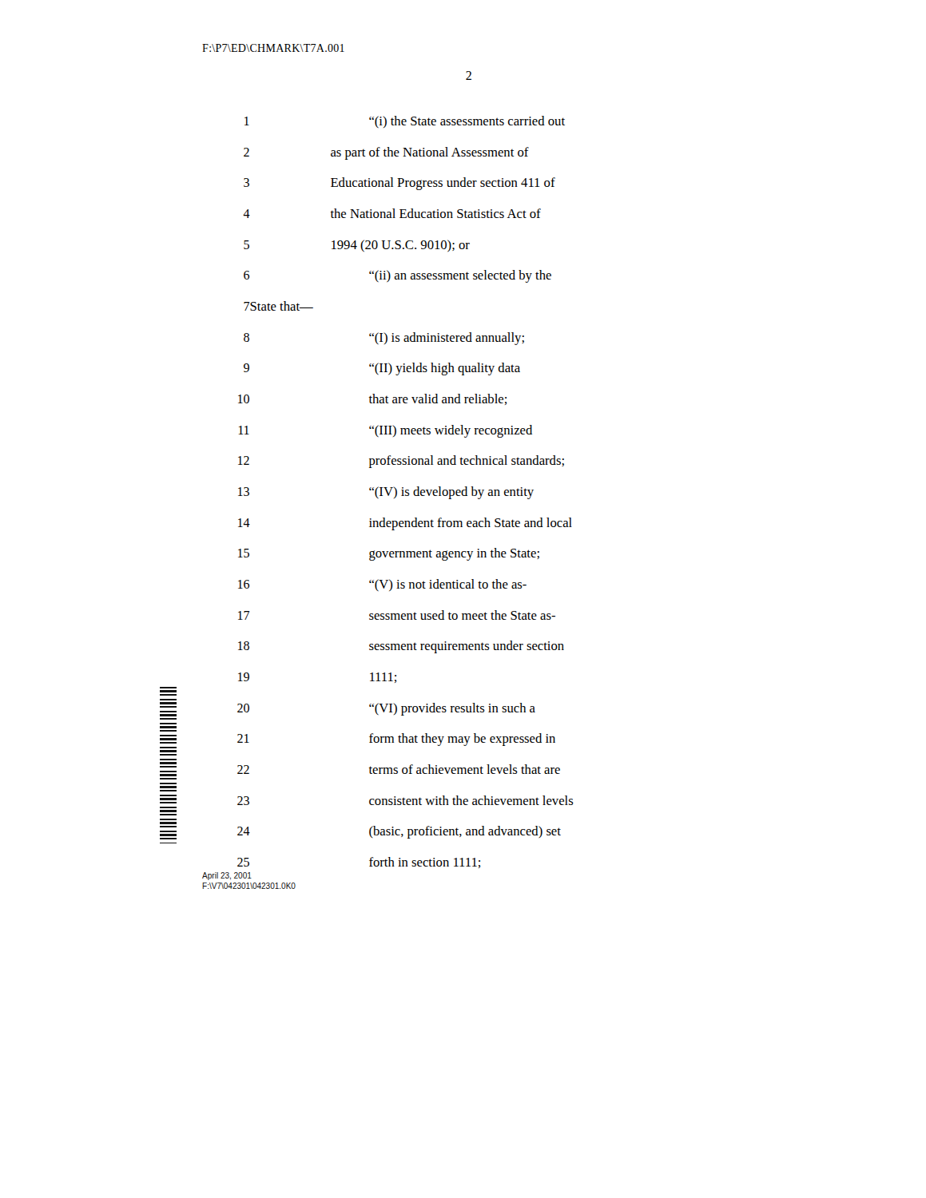F:\P7\ED\CHMARK\T7A.001
2
| 1 | “(i) the State assessments carried out |
| 2 | as part of the National Assessment of |
| 3 | Educational Progress under section 411 of |
| 4 | the National Education Statistics Act of |
| 5 | 1994 (20 U.S.C. 9010); or |
| 6 | “(ii) an assessment selected by the |
| 7 | State that— |
| 8 | “(I) is administered annually; |
| 9 | “(II) yields high quality data |
| 10 | that are valid and reliable; |
| 11 | “(III) meets widely recognized |
| 12 | professional and technical standards; |
| 13 | “(IV) is developed by an entity |
| 14 | independent from each State and local |
| 15 | government agency in the State; |
| 16 | “(V) is not identical to the as- |
| 17 | sessment used to meet the State as- |
| 18 | sessment requirements under section |
| 19 | 1111; |
| 20 | “(VI) provides results in such a |
| 21 | form that they may be expressed in |
| 22 | terms of achievement levels that are |
| 23 | consistent with the achievement levels |
| 24 | (basic, proficient, and advanced) set |
| 25 | forth in section 1111; |
April 23, 2001
F:\V7\042301\042301.0K0